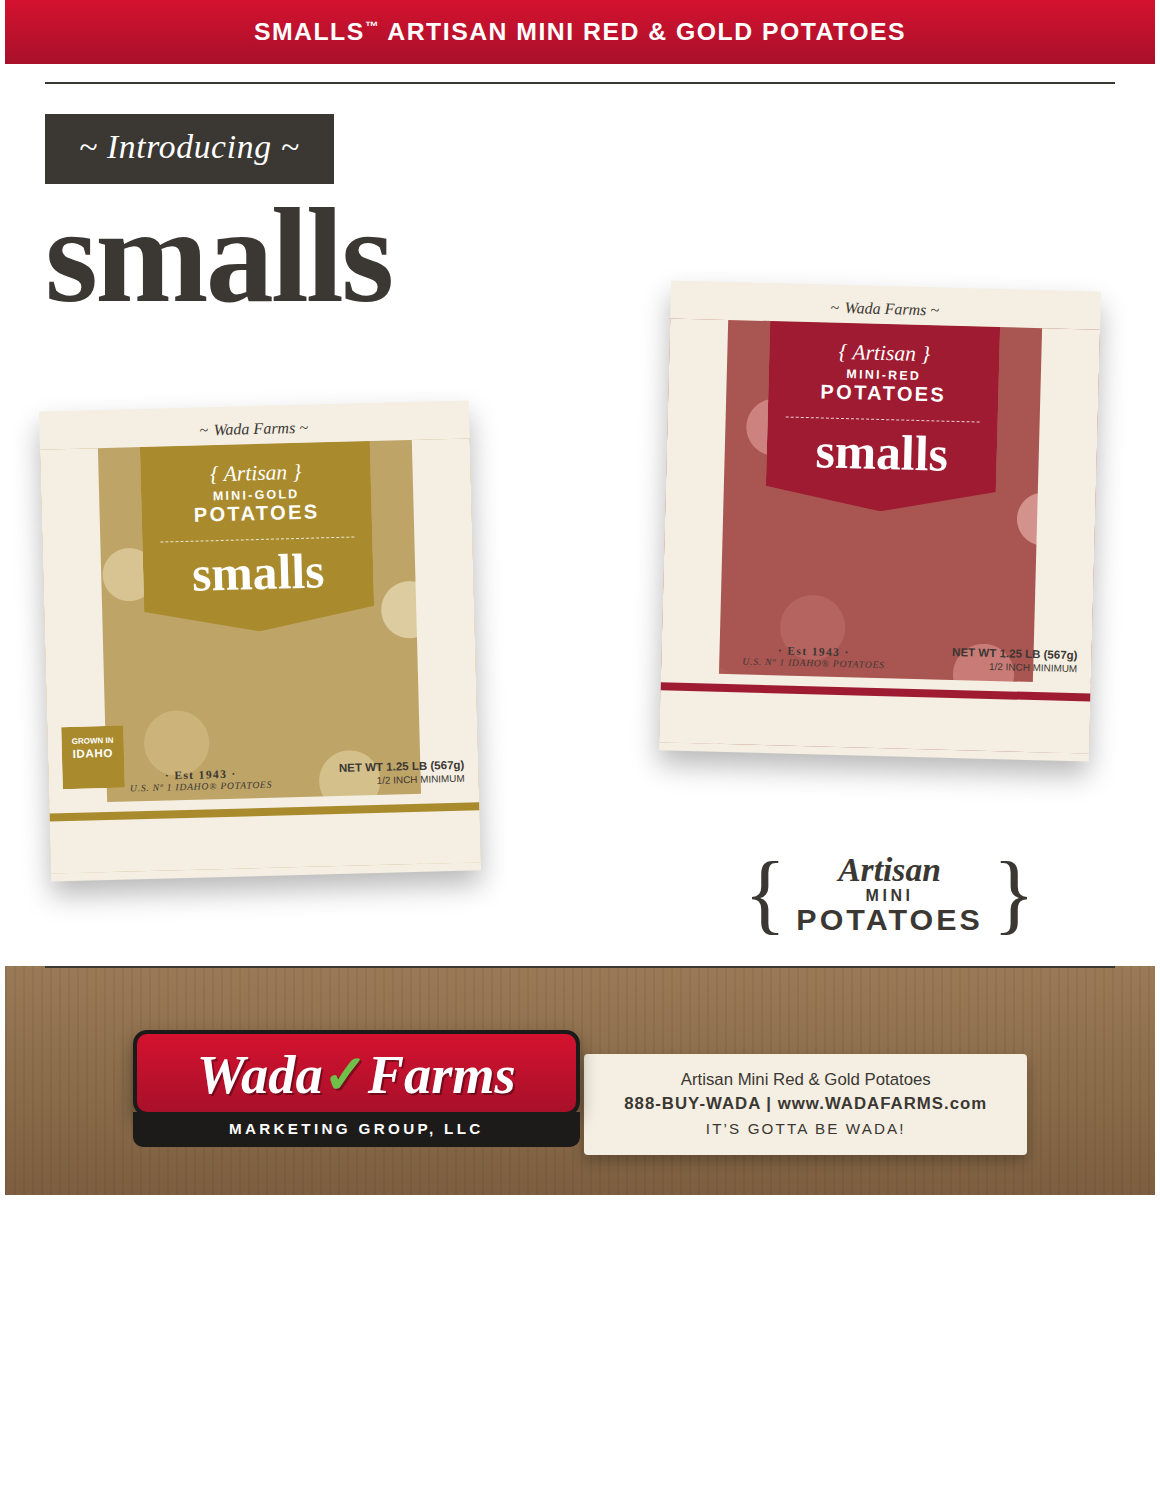SMALLS™ ARTISAN MINI RED & GOLD POTATOES
~ Introducing ~
smalls
~ Wada Farms ~
{ Artisan }
MINI-RED
POTATOES
smalls
· Est 1943 · U.S. Nº 1 IDAHO® POTATOES
NET WT 1.25 LB (567g)
1/2 INCH MINIMUM
~ Wada Farms ~
{ Artisan }
MINI-GOLD
POTATOES
smalls
GROWN IN IDAHO
· Est 1943 · U.S. Nº 1 IDAHO® POTATOES
NET WT 1.25 LB (567g)
1/2 INCH MINIMUM
{ Artisan
MINI
POTATOES }
Wada✓Farms
MARKETING GROUP, LLC
Artisan Mini Red & Gold Potatoes
888-BUY-WADA | www.WADAFARMS.com
IT’S GOTTA BE WADA!